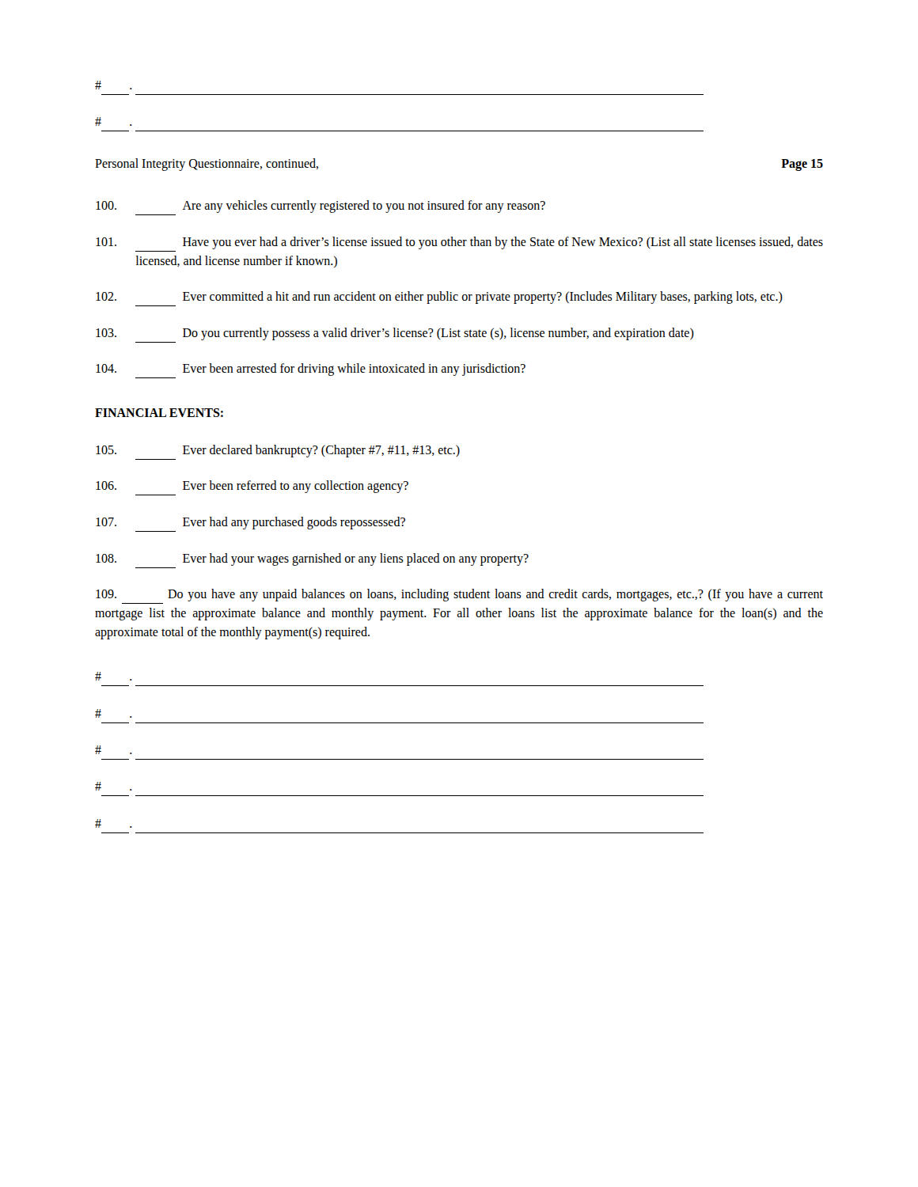# .
# .
Personal Integrity Questionnaire, continued, Page 15
100. Are any vehicles currently registered to you not insured for any reason?
101. Have you ever had a driver’s license issued to you other than by the State of New Mexico? (List all state licenses issued, dates licensed, and license number if known.)
102. Ever committed a hit and run accident on either public or private property? (Includes Military bases, parking lots, etc.)
103. Do you currently possess a valid driver’s license? (List state (s), license number, and expiration date)
104. Ever been arrested for driving while intoxicated in any jurisdiction?
FINANCIAL EVENTS:
105. Ever declared bankruptcy? (Chapter #7, #11, #13, etc.)
106. Ever been referred to any collection agency?
107. Ever had any purchased goods repossessed?
108. Ever had your wages garnished or any liens placed on any property?
109. Do you have any unpaid balances on loans, including student loans and credit cards, mortgages, etc.,? (If you have a current mortgage list the approximate balance and monthly payment. For all other loans list the approximate balance for the loan(s) and the approximate total of the monthly payment(s) required.
# .
# .
# .
# .
# .